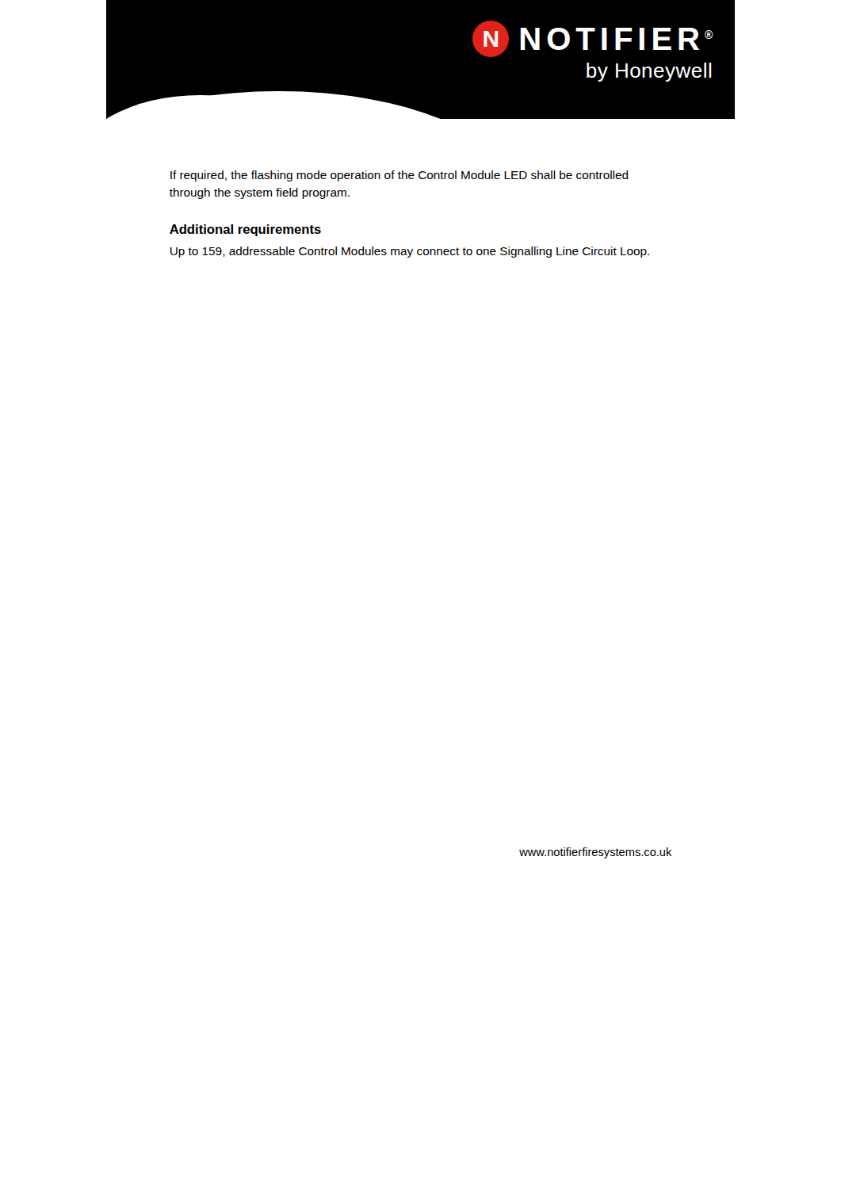N
NOTIFIER®
by Honeywell
If required, the flashing mode operation of the Control Module LED shall be controlled through the system field program.
Additional requirements
Up to 159, addressable Control Modules may connect to one Signalling Line Circuit Loop.
www.notifierfiresystems.co.uk